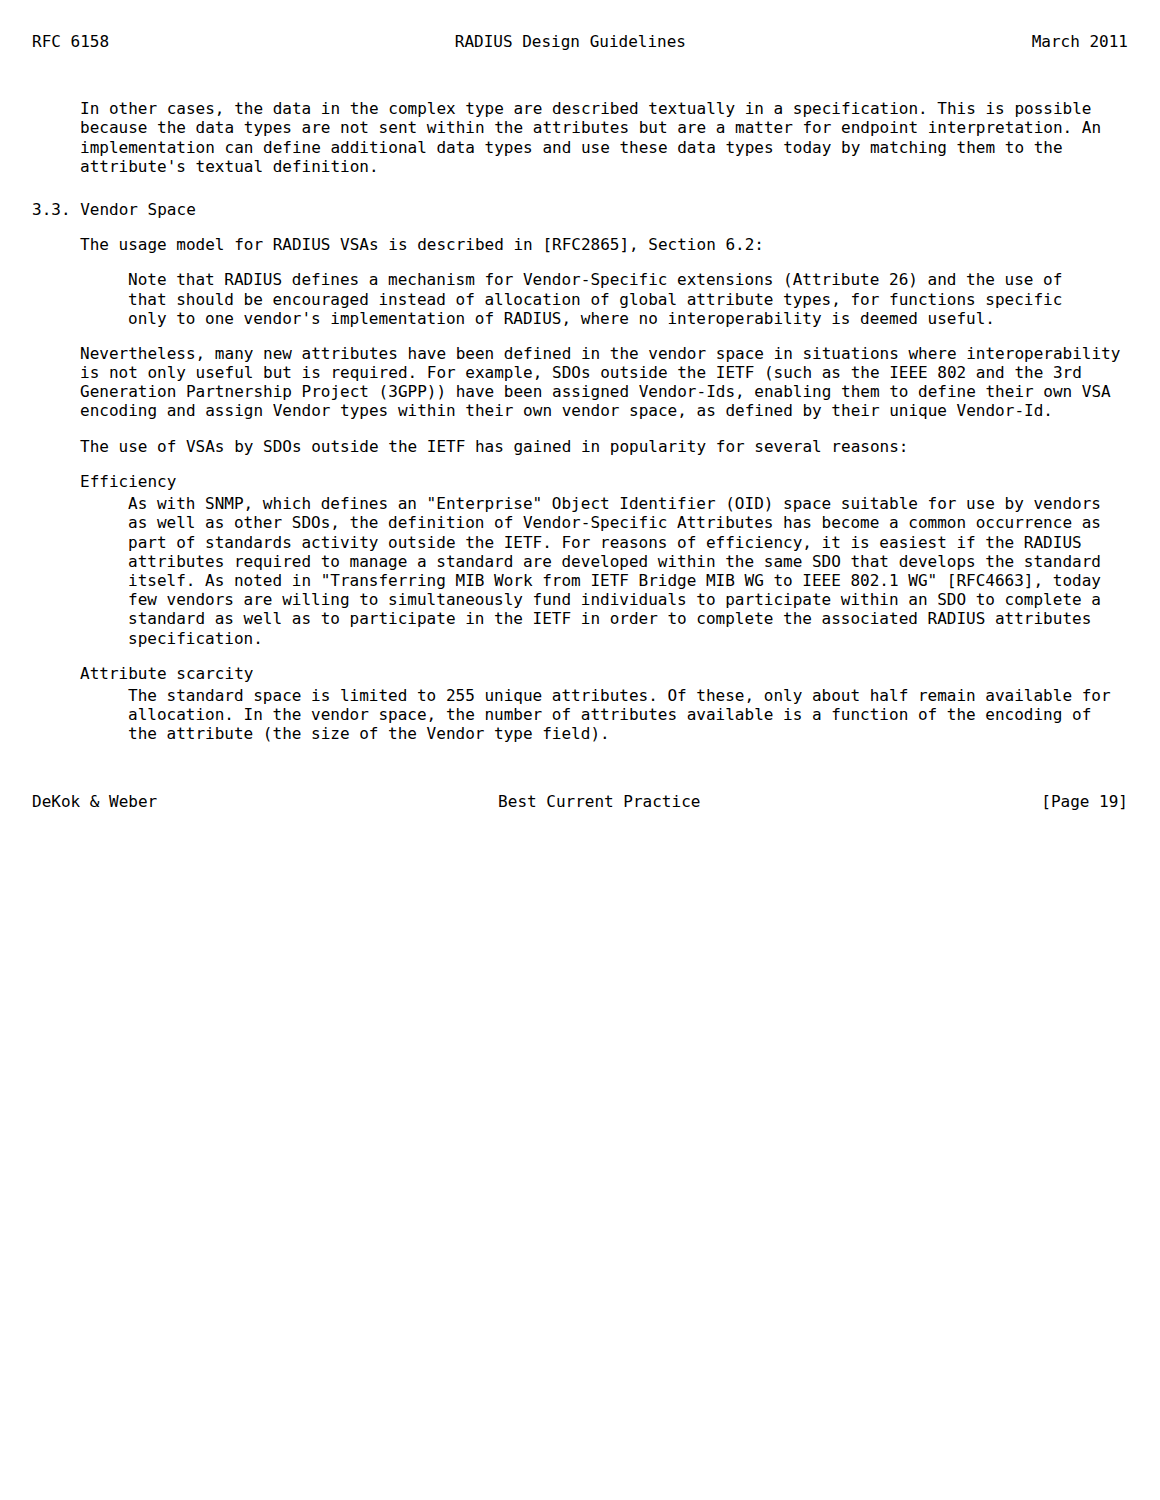RFC 6158 RADIUS Design Guidelines March 2011
In other cases, the data in the complex type are described textually in a specification. This is possible because the data types are not sent within the attributes but are a matter for endpoint interpretation. An implementation can define additional data types and use these data types today by matching them to the attribute's textual definition.
3.3. Vendor Space
The usage model for RADIUS VSAs is described in [RFC2865], Section 6.2:
Note that RADIUS defines a mechanism for Vendor-Specific extensions (Attribute 26) and the use of that should be encouraged instead of allocation of global attribute types, for functions specific only to one vendor's implementation of RADIUS, where no interoperability is deemed useful.
Nevertheless, many new attributes have been defined in the vendor space in situations where interoperability is not only useful but is required. For example, SDOs outside the IETF (such as the IEEE 802 and the 3rd Generation Partnership Project (3GPP)) have been assigned Vendor-Ids, enabling them to define their own VSA encoding and assign Vendor types within their own vendor space, as defined by their unique Vendor-Id.
The use of VSAs by SDOs outside the IETF has gained in popularity for several reasons:
Efficiency
As with SNMP, which defines an "Enterprise" Object Identifier (OID) space suitable for use by vendors as well as other SDOs, the definition of Vendor-Specific Attributes has become a common occurrence as part of standards activity outside the IETF. For reasons of efficiency, it is easiest if the RADIUS attributes required to manage a standard are developed within the same SDO that develops the standard itself. As noted in "Transferring MIB Work from IETF Bridge MIB WG to IEEE 802.1 WG" [RFC4663], today few vendors are willing to simultaneously fund individuals to participate within an SDO to complete a standard as well as to participate in the IETF in order to complete the associated RADIUS attributes specification.
Attribute scarcity
The standard space is limited to 255 unique attributes. Of these, only about half remain available for allocation. In the vendor space, the number of attributes available is a function of the encoding of the attribute (the size of the Vendor type field).
DeKok & Weber Best Current Practice [Page 19]